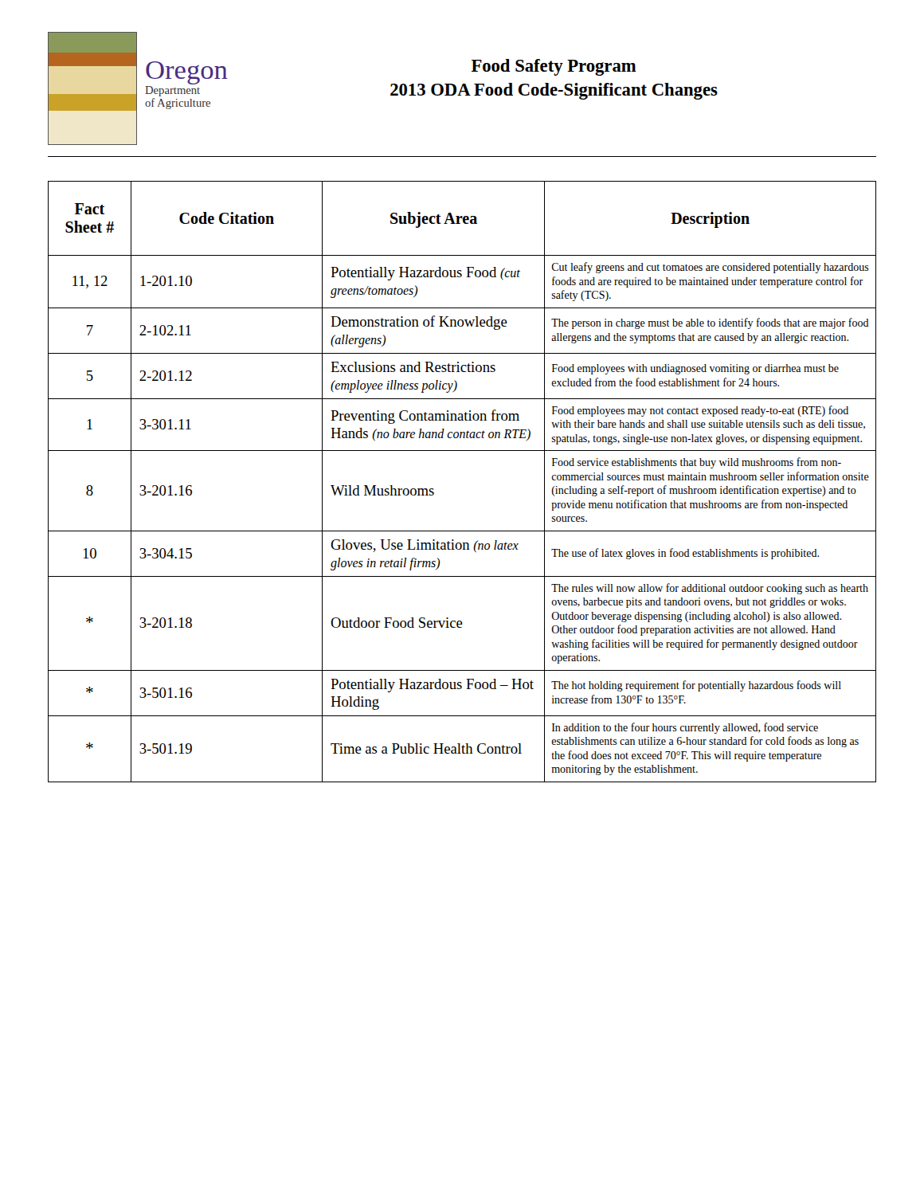Oregon
Department
of Agriculture
Food Safety Program
2013 ODA Food Code-Significant Changes
| Fact Sheet # | Code Citation | Subject Area | Description |
| --- | --- | --- | --- |
| 11, 12 | 1-201.10 | Potentially Hazardous Food (cut greens/tomatoes) | Cut leafy greens and cut tomatoes are considered potentially hazardous foods and are required to be maintained under temperature control for safety (TCS). |
| 7 | 2-102.11 | Demonstration of Knowledge (allergens) | The person in charge must be able to identify foods that are major food allergens and the symptoms that are caused by an allergic reaction. |
| 5 | 2-201.12 | Exclusions and Restrictions (employee illness policy) | Food employees with undiagnosed vomiting or diarrhea must be excluded from the food establishment for 24 hours. |
| 1 | 3-301.11 | Preventing Contamination from Hands (no bare hand contact on RTE) | Food employees may not contact exposed ready-to-eat (RTE) food with their bare hands and shall use suitable utensils such as deli tissue, spatulas, tongs, single-use non-latex gloves, or dispensing equipment. |
| 8 | 3-201.16 | Wild Mushrooms | Food service establishments that buy wild mushrooms from non-commercial sources must maintain mushroom seller information onsite (including a self-report of mushroom identification expertise) and to provide menu notification that mushrooms are from non-inspected sources. |
| 10 | 3-304.15 | Gloves, Use Limitation (no latex gloves in retail firms) | The use of latex gloves in food establishments is prohibited. |
| * | 3-201.18 | Outdoor Food Service | The rules will now allow for additional outdoor cooking such as hearth ovens, barbecue pits and tandoori ovens, but not griddles or woks. Outdoor beverage dispensing (including alcohol) is also allowed. Other outdoor food preparation activities are not allowed. Hand washing facilities will be required for permanently designed outdoor operations. |
| * | 3-501.16 | Potentially Hazardous Food – Hot Holding | The hot holding requirement for potentially hazardous foods will increase from 130°F to 135°F. |
| * | 3-501.19 | Time as a Public Health Control | In addition to the four hours currently allowed, food service establishments can utilize a 6-hour standard for cold foods as long as the food does not exceed 70°F. This will require temperature monitoring by the establishment. |